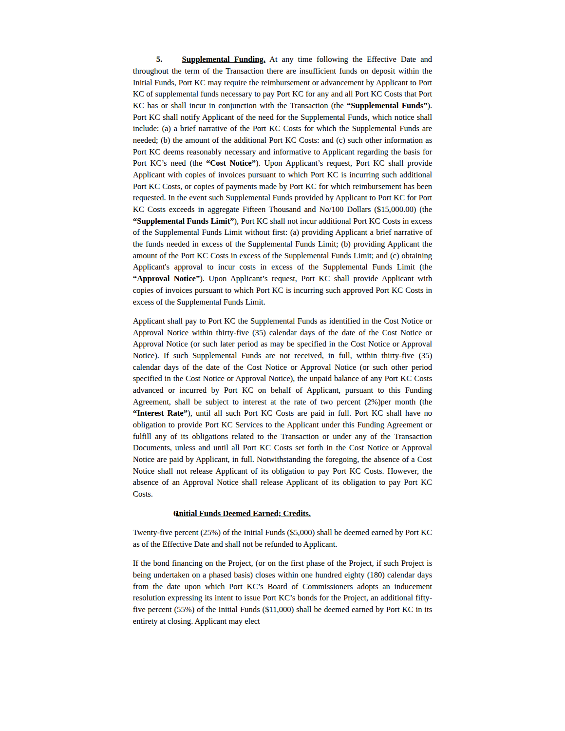5. Supplemental Funding. At any time following the Effective Date and throughout the term of the Transaction there are insufficient funds on deposit within the Initial Funds, Port KC may require the reimbursement or advancement by Applicant to Port KC of supplemental funds necessary to pay Port KC for any and all Port KC Costs that Port KC has or shall incur in conjunction with the Transaction (the “Supplemental Funds”). Port KC shall notify Applicant of the need for the Supplemental Funds, which notice shall include: (a) a brief narrative of the Port KC Costs for which the Supplemental Funds are needed; (b) the amount of the additional Port KC Costs: and (c) such other information as Port KC deems reasonably necessary and informative to Applicant regarding the basis for Port KC’s need (the “Cost Notice”). Upon Applicant’s request, Port KC shall provide Applicant with copies of invoices pursuant to which Port KC is incurring such additional Port KC Costs, or copies of payments made by Port KC for which reimbursement has been requested. In the event such Supplemental Funds provided by Applicant to Port KC for Port KC Costs exceeds in aggregate Fifteen Thousand and No/100 Dollars ($15,000.00) (the “Supplemental Funds Limit”), Port KC shall not incur additional Port KC Costs in excess of the Supplemental Funds Limit without first: (a) providing Applicant a brief narrative of the funds needed in excess of the Supplemental Funds Limit; (b) providing Applicant the amount of the Port KC Costs in excess of the Supplemental Funds Limit; and (c) obtaining Applicant's approval to incur costs in excess of the Supplemental Funds Limit (the “Approval Notice”). Upon Applicant’s request, Port KC shall provide Applicant with copies of invoices pursuant to which Port KC is incurring such approved Port KC Costs in excess of the Supplemental Funds Limit.
Applicant shall pay to Port KC the Supplemental Funds as identified in the Cost Notice or Approval Notice within thirty-five (35) calendar days of the date of the Cost Notice or Approval Notice (or such later period as may be specified in the Cost Notice or Approval Notice). If such Supplemental Funds are not received, in full, within thirty-five (35) calendar days of the date of the Cost Notice or Approval Notice (or such other period specified in the Cost Notice or Approval Notice), the unpaid balance of any Port KC Costs advanced or incurred by Port KC on behalf of Applicant, pursuant to this Funding Agreement, shall be subject to interest at the rate of two percent (2%)per month (the “Interest Rate”), until all such Port KC Costs are paid in full. Port KC shall have no obligation to provide Port KC Services to the Applicant under this Funding Agreement or fulfill any of its obligations related to the Transaction or under any of the Transaction Documents, unless and until all Port KC Costs set forth in the Cost Notice or Approval Notice are paid by Applicant, in full. Notwithstanding the foregoing, the absence of a Cost Notice shall not release Applicant of its obligation to pay Port KC Costs. However, the absence of an Approval Notice shall release Applicant of its obligation to pay Port KC Costs.
6. Initial Funds Deemed Earned; Credits.
Twenty-five percent (25%) of the Initial Funds ($5,000) shall be deemed earned by Port KC as of the Effective Date and shall not be refunded to Applicant.
If the bond financing on the Project, (or on the first phase of the Project, if such Project is being undertaken on a phased basis) closes within one hundred eighty (180) calendar days from the date upon which Port KC’s Board of Commissioners adopts an inducement resolution expressing its intent to issue Port KC’s bonds for the Project, an additional fifty-five percent (55%) of the Initial Funds ($11,000) shall be deemed earned by Port KC in its entirety at closing. Applicant may elect